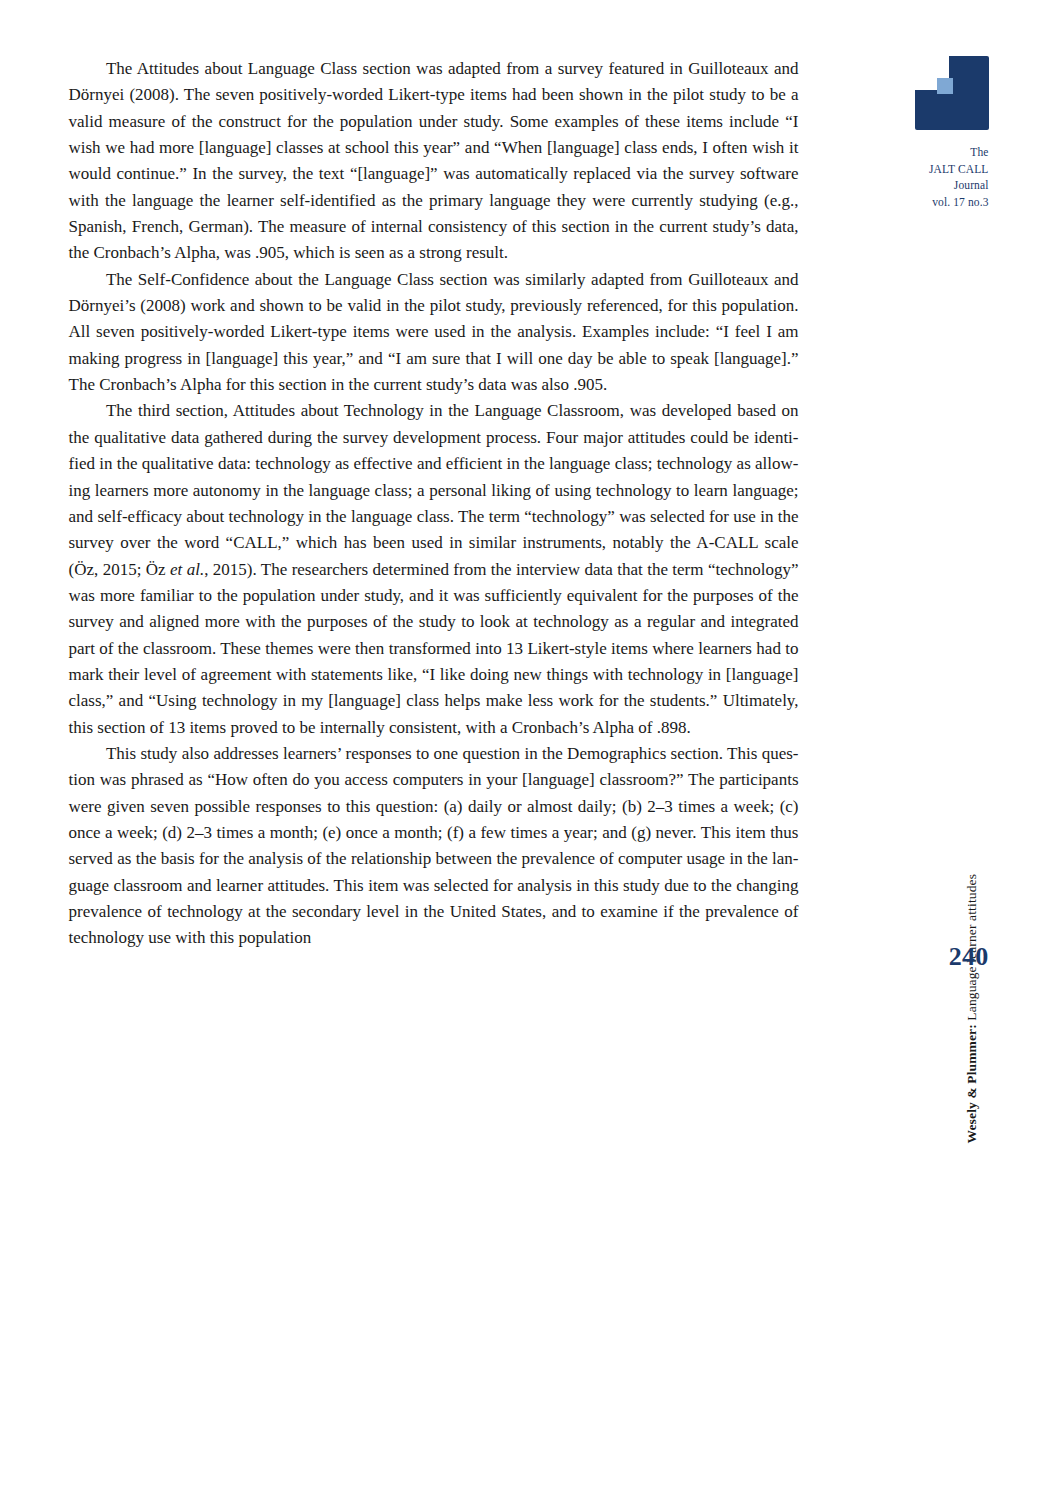The Attitudes about Language Class section was adapted from a survey featured in Guilloteaux and Dörnyei (2008). The seven positively-worded Likert-type items had been shown in the pilot study to be a valid measure of the construct for the population under study. Some examples of these items include “I wish we had more [language] classes at school this year” and “When [language] class ends, I often wish it would continue.” In the survey, the text “[language]” was automatically replaced via the survey software with the language the learner self-identified as the primary language they were currently studying (e.g., Spanish, French, German). The measure of internal consistency of this section in the current study’s data, the Cronbach’s Alpha, was .905, which is seen as a strong result.
The Self-Confidence about the Language Class section was similarly adapted from Guilloteaux and Dörnyei’s (2008) work and shown to be valid in the pilot study, previously referenced, for this population. All seven positively-worded Likert-type items were used in the analysis. Examples include: “I feel I am making progress in [language] this year,” and “I am sure that I will one day be able to speak [language].” The Cronbach’s Alpha for this section in the current study’s data was also .905.
The third section, Attitudes about Technology in the Language Classroom, was developed based on the qualitative data gathered during the survey development process. Four major attitudes could be identified in the qualitative data: technology as effective and efficient in the language class; technology as allowing learners more autonomy in the language class; a personal liking of using technology to learn language; and self-efficacy about technology in the language class. The term “technology” was selected for use in the survey over the word “CALL,” which has been used in similar instruments, notably the A-CALL scale (Öz, 2015; Öz et al., 2015). The researchers determined from the interview data that the term “technology” was more familiar to the population under study, and it was sufficiently equivalent for the purposes of the survey and aligned more with the purposes of the study to look at technology as a regular and integrated part of the classroom. These themes were then transformed into 13 Likert-style items where learners had to mark their level of agreement with statements like, “I like doing new things with technology in [language] class,” and “Using technology in my [language] class helps make less work for the students.” Ultimately, this section of 13 items proved to be internally consistent, with a Cronbach’s Alpha of .898.
This study also addresses learners’ responses to one question in the Demographics section. This question was phrased as “How often do you access computers in your [language] classroom?” The participants were given seven possible responses to this question: (a) daily or almost daily; (b) 2–3 times a week; (c) once a week; (d) 2–3 times a month; (e) once a month; (f) a few times a year; and (g) never. This item thus served as the basis for the analysis of the relationship between the prevalence of computer usage in the language classroom and learner attitudes. This item was selected for analysis in this study due to the changing prevalence of technology at the secondary level in the United States, and to examine if the prevalence of technology use with this population
The JALT CALL Journal vol. 17 no.3
Wesely & Plummer: Language learner attitudes
240